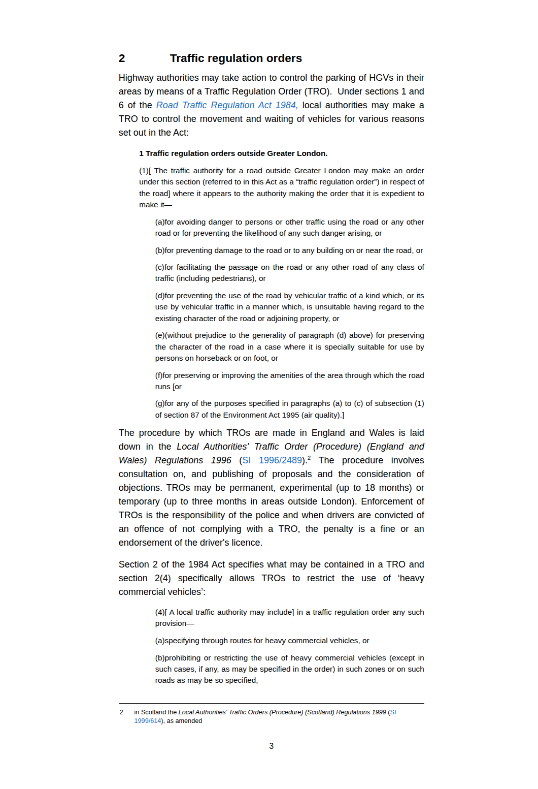2 Traffic regulation orders
Highway authorities may take action to control the parking of HGVs in their areas by means of a Traffic Regulation Order (TRO). Under sections 1 and 6 of the Road Traffic Regulation Act 1984, local authorities may make a TRO to control the movement and waiting of vehicles for various reasons set out in the Act:
1 Traffic regulation orders outside Greater London.
(1)[ The traffic authority for a road outside Greater London may make an order under this section (referred to in this Act as a “traffic regulation order”) in respect of the road] where it appears to the authority making the order that it is expedient to make it—
(a)for avoiding danger to persons or other traffic using the road or any other road or for preventing the likelihood of any such danger arising, or
(b)for preventing damage to the road or to any building on or near the road, or
(c)for facilitating the passage on the road or any other road of any class of traffic (including pedestrians), or
(d)for preventing the use of the road by vehicular traffic of a kind which, or its use by vehicular traffic in a manner which, is unsuitable having regard to the existing character of the road or adjoining property, or
(e)(without prejudice to the generality of paragraph (d) above) for preserving the character of the road in a case where it is specially suitable for use by persons on horseback or on foot, or
(f)for preserving or improving the amenities of the area through which the road runs [or
(g)for any of the purposes specified in paragraphs (a) to (c) of subsection (1) of section 87 of the Environment Act 1995 (air quality).]
The procedure by which TROs are made in England and Wales is laid down in the Local Authorities' Traffic Order (Procedure) (England and Wales) Regulations 1996 (SI 1996/2489).2 The procedure involves consultation on, and publishing of proposals and the consideration of objections. TROs may be permanent, experimental (up to 18 months) or temporary (up to three months in areas outside London). Enforcement of TROs is the responsibility of the police and when drivers are convicted of an offence of not complying with a TRO, the penalty is a fine or an endorsement of the driver's licence.
Section 2 of the 1984 Act specifies what may be contained in a TRO and section 2(4) specifically allows TROs to restrict the use of ‘heavy commercial vehicles’:
(4)[ A local traffic authority may include] in a traffic regulation order any such provision—
(a)specifying through routes for heavy commercial vehicles, or
(b)prohibiting or restricting the use of heavy commercial vehicles (except in such cases, if any, as may be specified in the order) in such zones or on such roads as may be so specified,
| 2 | in Scotland the Local Authorities' Traffic Orders (Procedure) (Scotland) Regulations 1999 ( SI 1999/614 ), as amended |
3